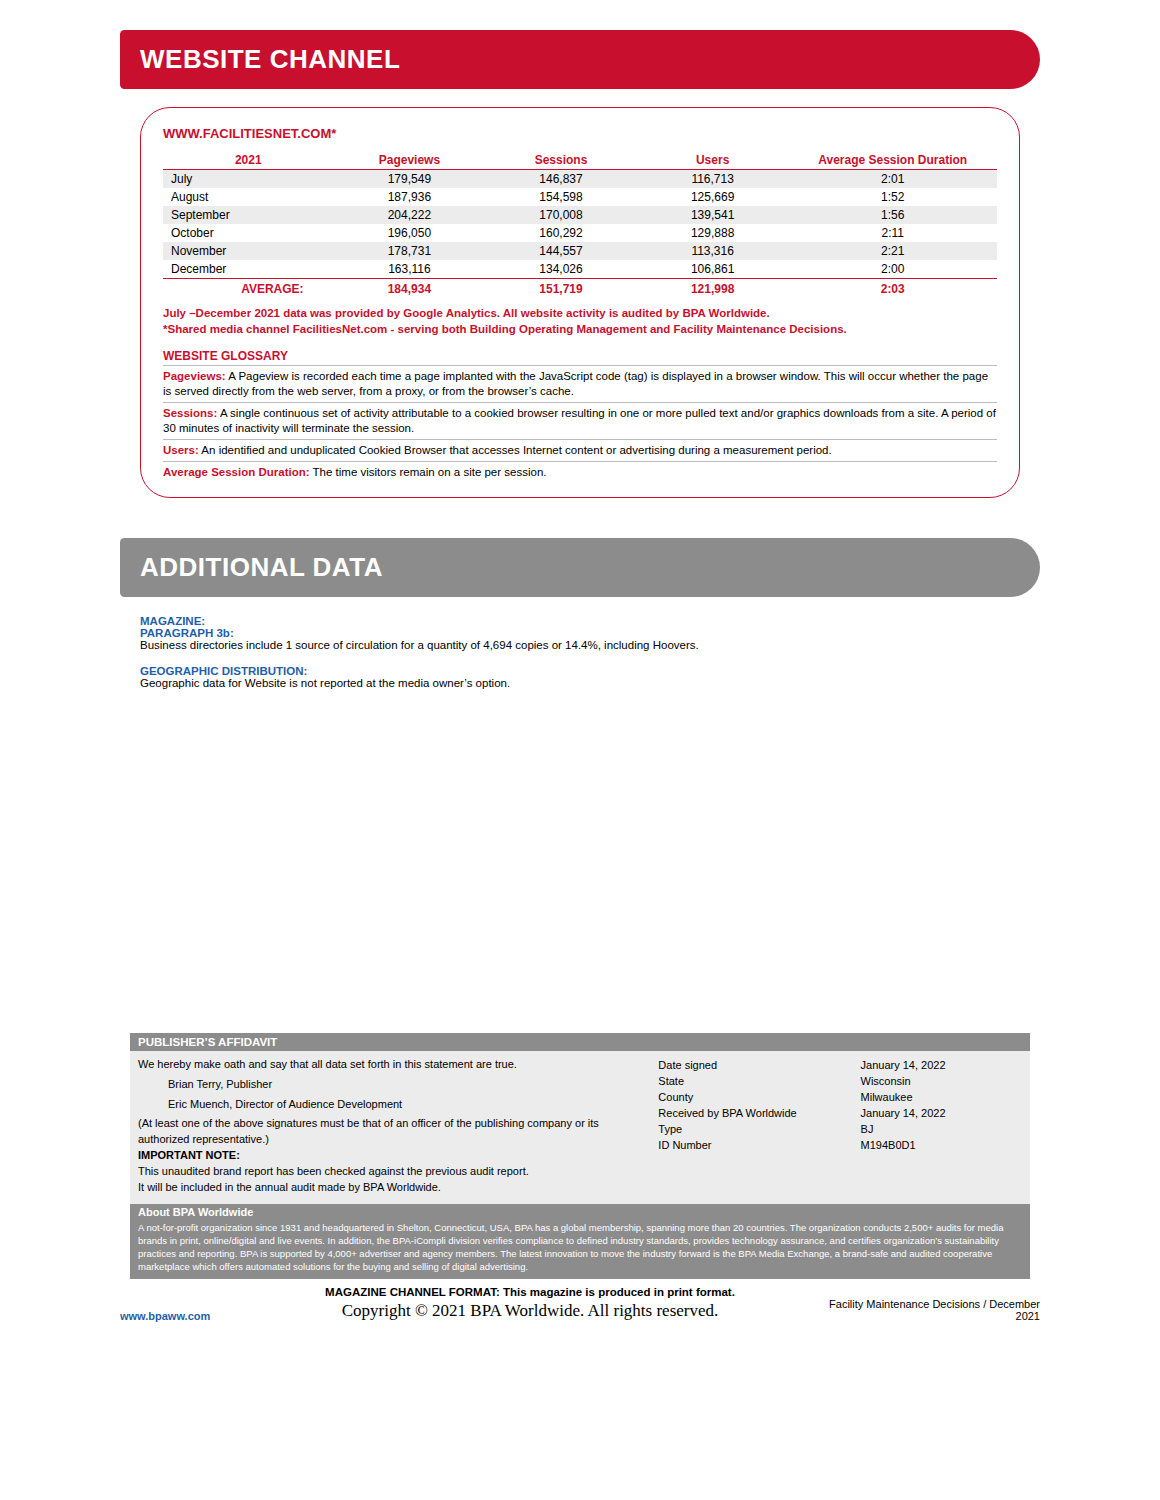WEBSITE CHANNEL
WWW.FACILITIESNET.COM*
| 2021 | Pageviews | Sessions | Users | Average Session Duration |
| --- | --- | --- | --- | --- |
| July | 179,549 | 146,837 | 116,713 | 2:01 |
| August | 187,936 | 154,598 | 125,669 | 1:52 |
| September | 204,222 | 170,008 | 139,541 | 1:56 |
| October | 196,050 | 160,292 | 129,888 | 2:11 |
| November | 178,731 | 144,557 | 113,316 | 2:21 |
| December | 163,116 | 134,026 | 106,861 | 2:00 |
| AVERAGE: | 184,934 | 151,719 | 121,998 | 2:03 |
July –December 2021 data was provided by Google Analytics. All website activity is audited by BPA Worldwide.
*Shared media channel FacilitiesNet.com - serving both Building Operating Management and Facility Maintenance Decisions.
WEBSITE GLOSSARY
Pageviews: A Pageview is recorded each time a page implanted with the JavaScript code (tag) is displayed in a browser window. This will occur whether the page is served directly from the web server, from a proxy, or from the browser’s cache.
Sessions: A single continuous set of activity attributable to a cookied browser resulting in one or more pulled text and/or graphics downloads from a site. A period of 30 minutes of inactivity will terminate the session.
Users: An identified and unduplicated Cookied Browser that accesses Internet content or advertising during a measurement period.
Average Session Duration: The time visitors remain on a site per session.
ADDITIONAL DATA
MAGAZINE:
PARAGRAPH 3b:
Business directories include 1 source of circulation for a quantity of 4,694 copies or 14.4%, including Hoovers.
GEOGRAPHIC DISTRIBUTION:
Geographic data for Website is not reported at the media owner’s option.
PUBLISHER’S AFFIDAVIT
We hereby make oath and say that all data set forth in this statement are true.
Brian Terry, Publisher
Eric Muench, Director of Audience Development
(At least one of the above signatures must be that of an officer of the publishing company or its authorized representative.)
IMPORTANT NOTE:
This unaudited brand report has been checked against the previous audit report.
It will be included in the annual audit made by BPA Worldwide.
| Date signed | January 14, 2022 |
| State | Wisconsin |
| County | Milwaukee |
| Received by BPA Worldwide | January 14, 2022 |
| Type | BJ |
| ID Number | M194B0D1 |
About BPA Worldwide
A not-for-profit organization since 1931 and headquartered in Shelton, Connecticut, USA, BPA has a global membership, spanning more than 20 countries. The organization conducts 2,500+ audits for media brands in print, online/digital and live events. In addition, the BPA-iCompli division verifies compliance to defined industry standards, provides technology assurance, and certifies organization’s sustainability practices and reporting. BPA is supported by 4,000+ advertiser and agency members. The latest innovation to move the industry forward is the BPA Media Exchange, a brand-safe and audited cooperative marketplace which offers automated solutions for the buying and selling of digital advertising.
www.bpaww.com
MAGAZINE CHANNEL FORMAT: This magazine is produced in print format.
Copyright © 2021 BPA Worldwide. All rights reserved.
Facility Maintenance Decisions / December 2021